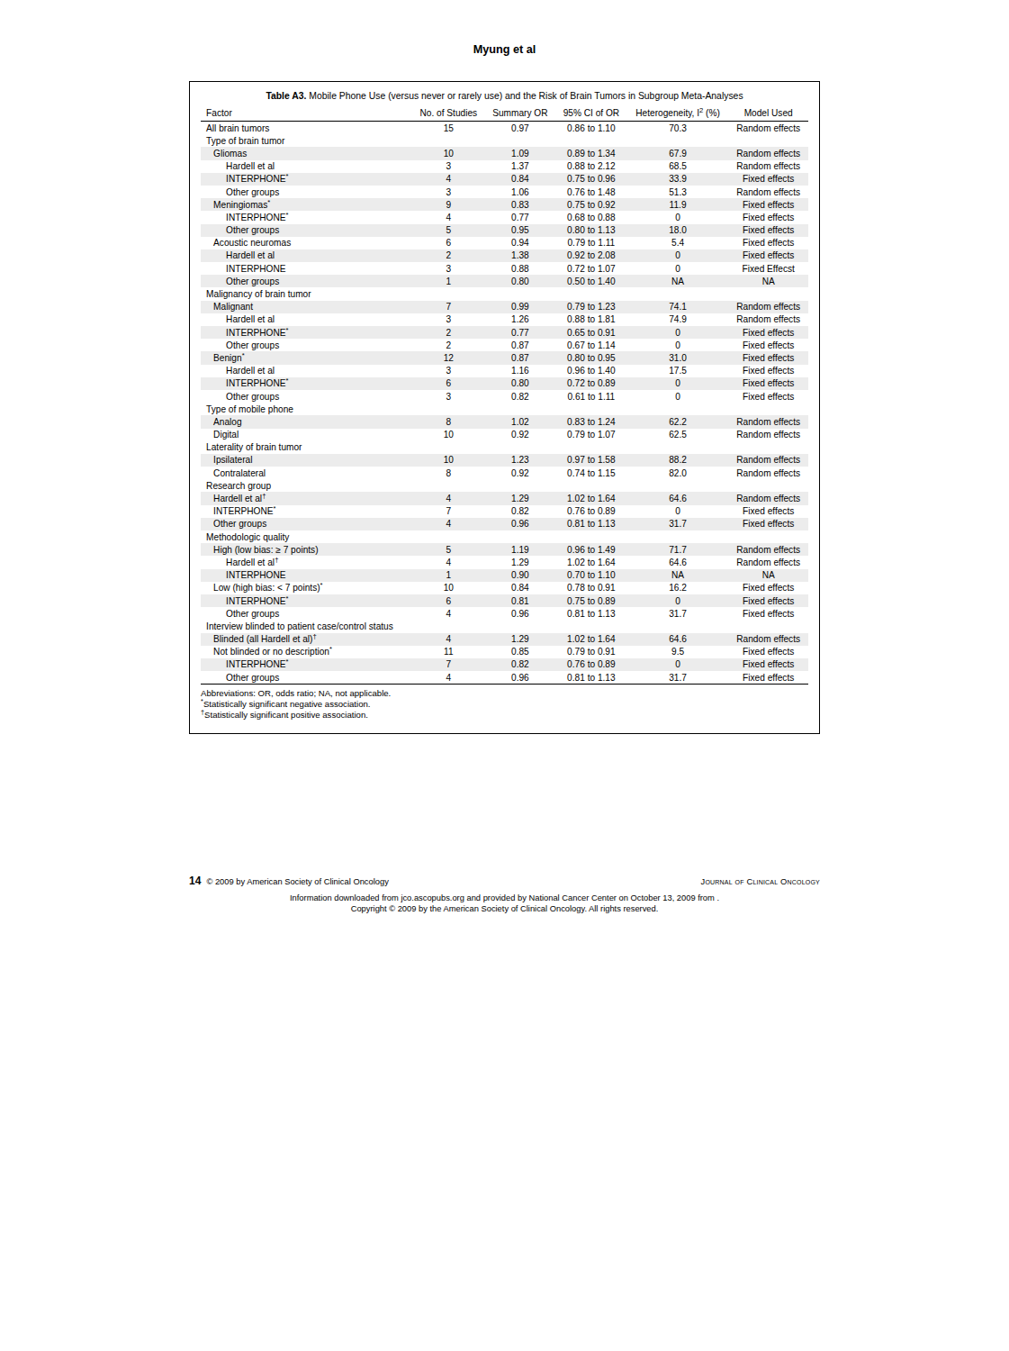Myung et al
Table A3. Mobile Phone Use (versus never or rarely use) and the Risk of Brain Tumors in Subgroup Meta-Analyses
| Factor | No. of Studies | Summary OR | 95% CI of OR | Heterogeneity, I 2 (%) | Model Used |
| --- | --- | --- | --- | --- | --- |
| All brain tumors | 15 | 0.97 | 0.86 to 1.10 | 70.3 | Random effects |
| Type of brain tumor | | | | | |
| Gliomas | 10 | 1.09 | 0.89 to 1.34 | 67.9 | Random effects |
| Hardell et al | 3 | 1.37 | 0.88 to 2.12 | 68.5 | Random effects |
| INTERPHONE * | 4 | 0.84 | 0.75 to 0.96 | 33.9 | Fixed effects |
| Other groups | 3 | 1.06 | 0.76 to 1.48 | 51.3 | Random effects |
| Meningiomas * | 9 | 0.83 | 0.75 to 0.92 | 11.9 | Fixed effects |
| INTERPHONE * | 4 | 0.77 | 0.68 to 0.88 | 0 | Fixed effects |
| Other groups | 5 | 0.95 | 0.80 to 1.13 | 18.0 | Fixed effects |
| Acoustic neuromas | 6 | 0.94 | 0.79 to 1.11 | 5.4 | Fixed effects |
| Hardell et al | 2 | 1.38 | 0.92 to 2.08 | 0 | Fixed effects |
| INTERPHONE | 3 | 0.88 | 0.72 to 1.07 | 0 | Fixed Effecst |
| Other groups | 1 | 0.80 | 0.50 to 1.40 | NA | NA |
| Malignancy of brain tumor | | | | | |
| Malignant | 7 | 0.99 | 0.79 to 1.23 | 74.1 | Random effects |
| Hardell et al | 3 | 1.26 | 0.88 to 1.81 | 74.9 | Random effects |
| INTERPHONE * | 2 | 0.77 | 0.65 to 0.91 | 0 | Fixed effects |
| Other groups | 2 | 0.87 | 0.67 to 1.14 | 0 | Fixed effects |
| Benign * | 12 | 0.87 | 0.80 to 0.95 | 31.0 | Fixed effects |
| Hardell et al | 3 | 1.16 | 0.96 to 1.40 | 17.5 | Fixed effects |
| INTERPHONE * | 6 | 0.80 | 0.72 to 0.89 | 0 | Fixed effects |
| Other groups | 3 | 0.82 | 0.61 to 1.11 | 0 | Fixed effects |
| Type of mobile phone | | | | | |
| Analog | 8 | 1.02 | 0.83 to 1.24 | 62.2 | Random effects |
| Digital | 10 | 0.92 | 0.79 to 1.07 | 62.5 | Random effects |
| Laterality of brain tumor | | | | | |
| Ipsilateral | 10 | 1.23 | 0.97 to 1.58 | 88.2 | Random effects |
| Contralateral | 8 | 0.92 | 0.74 to 1.15 | 82.0 | Random effects |
| Research group | | | | | |
| Hardell et al † | 4 | 1.29 | 1.02 to 1.64 | 64.6 | Random effects |
| INTERPHONE * | 7 | 0.82 | 0.76 to 0.89 | 0 | Fixed effects |
| Other groups | 4 | 0.96 | 0.81 to 1.13 | 31.7 | Fixed effects |
| Methodologic quality | | | | | |
| High (low bias: ≥ 7 points) | 5 | 1.19 | 0.96 to 1.49 | 71.7 | Random effects |
| Hardell et al † | 4 | 1.29 | 1.02 to 1.64 | 64.6 | Random effects |
| INTERPHONE | 1 | 0.90 | 0.70 to 1.10 | NA | NA |
| Low (high bias: < 7 points) * | 10 | 0.84 | 0.78 to 0.91 | 16.2 | Fixed effects |
| INTERPHONE * | 6 | 0.81 | 0.75 to 0.89 | 0 | Fixed effects |
| Other groups | 4 | 0.96 | 0.81 to 1.13 | 31.7 | Fixed effects |
| Interview blinded to patient case/control status | | | | | |
| Blinded (all Hardell et al) † | 4 | 1.29 | 1.02 to 1.64 | 64.6 | Random effects |
| Not blinded or no description * | 11 | 0.85 | 0.79 to 0.91 | 9.5 | Fixed effects |
| INTERPHONE * | 7 | 0.82 | 0.76 to 0.89 | 0 | Fixed effects |
| Other groups | 4 | 0.96 | 0.81 to 1.13 | 31.7 | Fixed effects |
Abbreviations: OR, odds ratio; NA, not applicable.
*Statistically significant negative association.
†Statistically significant positive association.
14© 2009 by American Society of Clinical Oncology
Journal of Clinical Oncology
Information downloaded from jco.ascopubs.org and provided by National Cancer Center on October 13, 2009 from .
Copyright © 2009 by the American Society of Clinical Oncology. All rights reserved.